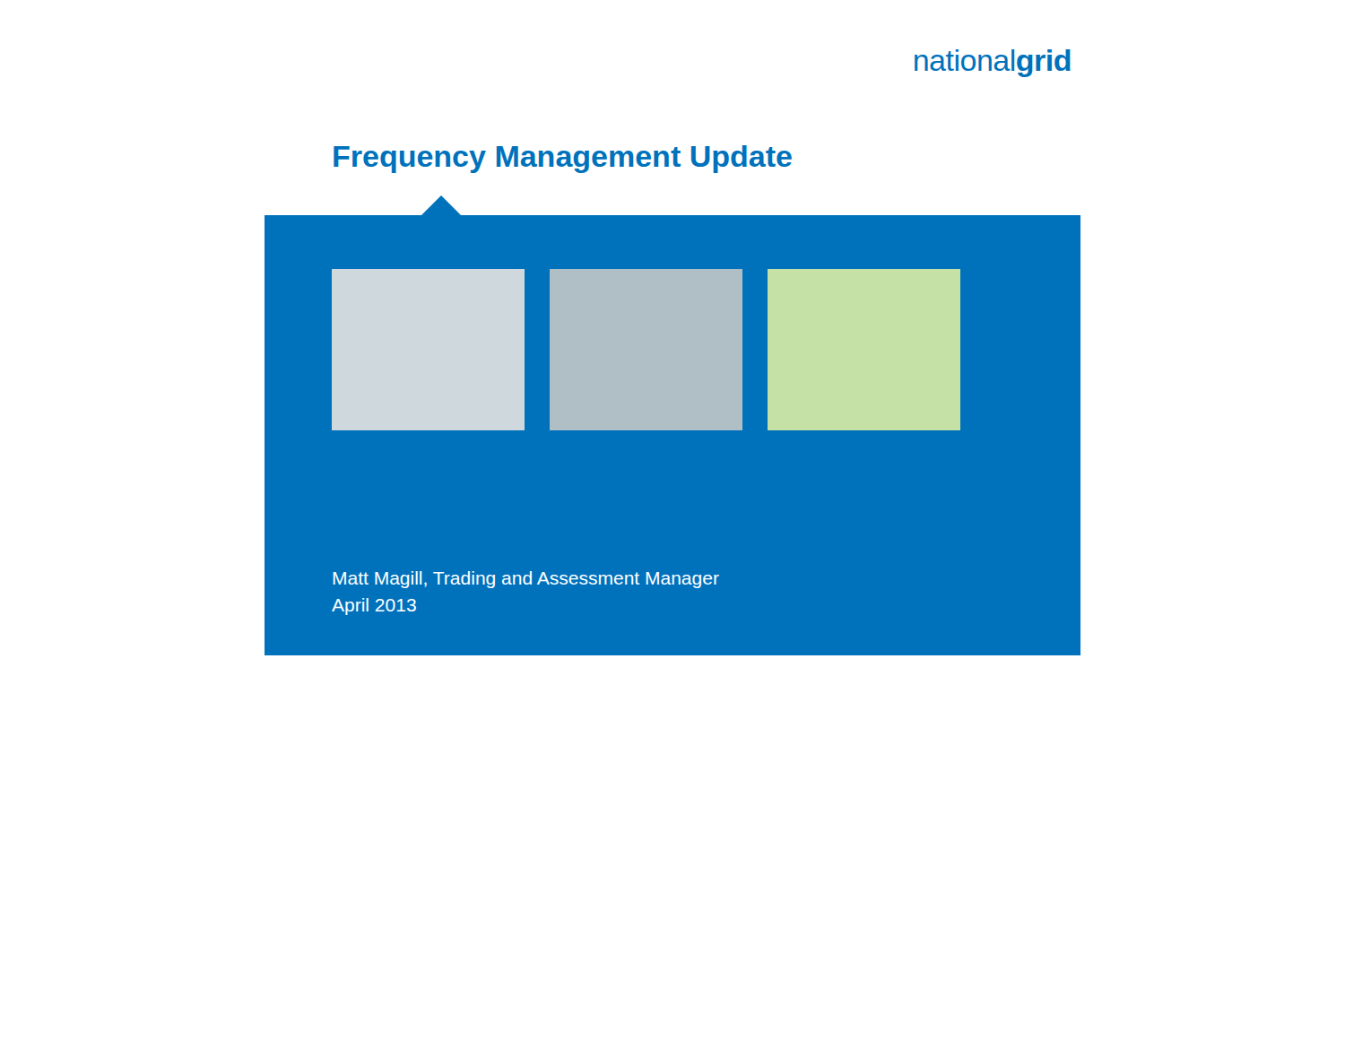nationalgrid
Frequency Management Update
Matt Magill, Trading and Assessment Manager
April 2013